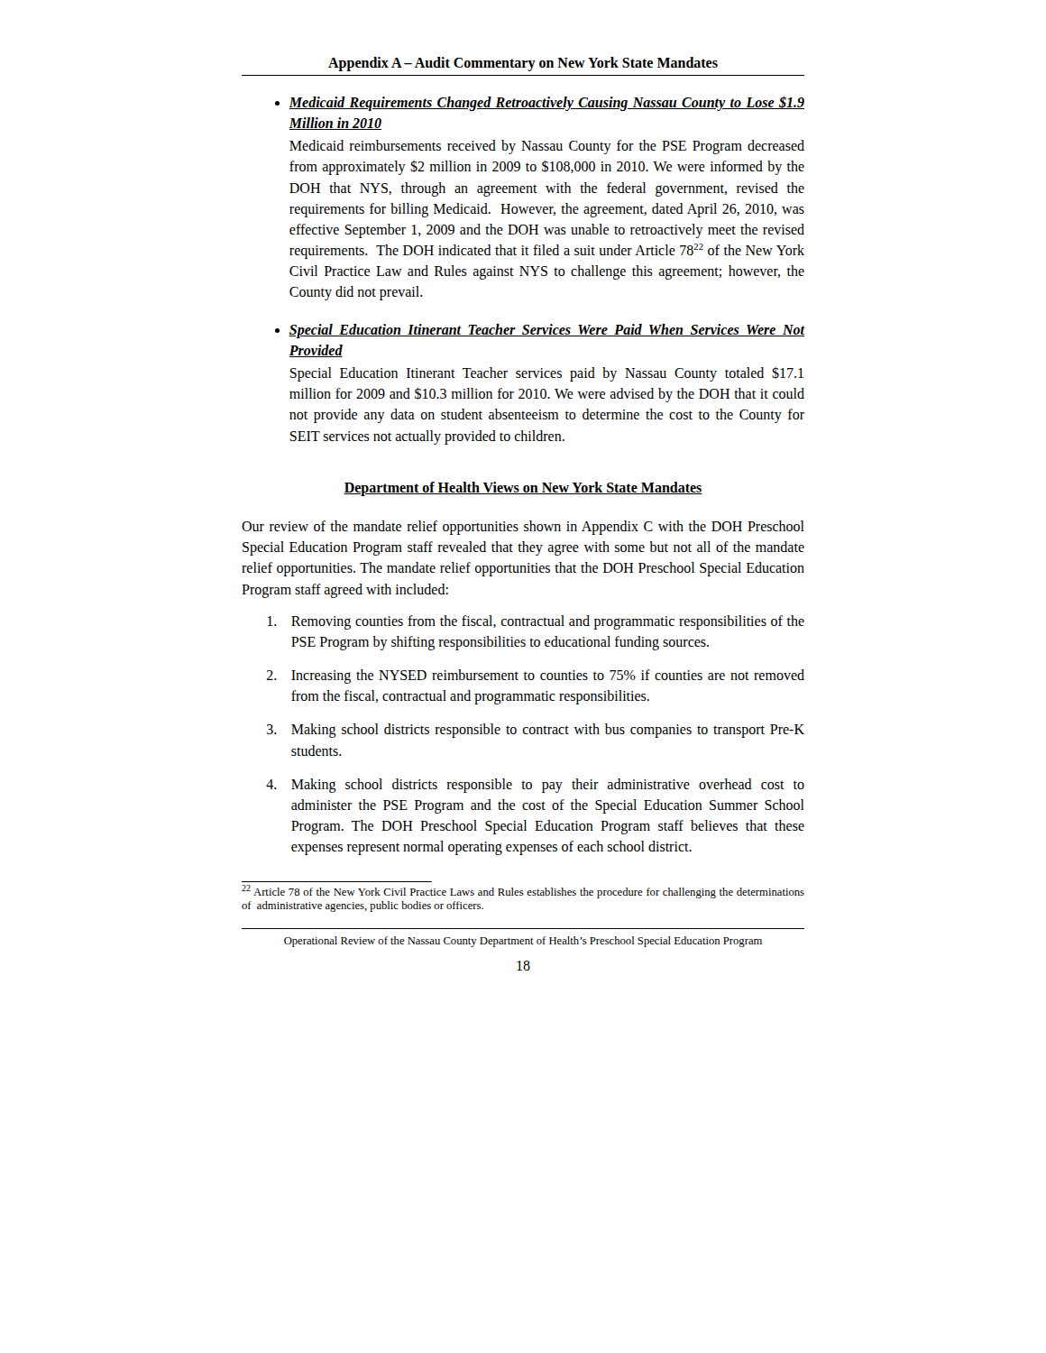Appendix A – Audit Commentary on New York State Mandates
Medicaid Requirements Changed Retroactively Causing Nassau County to Lose $1.9 Million in 2010
Medicaid reimbursements received by Nassau County for the PSE Program decreased from approximately $2 million in 2009 to $108,000 in 2010. We were informed by the DOH that NYS, through an agreement with the federal government, revised the requirements for billing Medicaid. However, the agreement, dated April 26, 2010, was effective September 1, 2009 and the DOH was unable to retroactively meet the revised requirements. The DOH indicated that it filed a suit under Article 7822 of the New York Civil Practice Law and Rules against NYS to challenge this agreement; however, the County did not prevail.
Special Education Itinerant Teacher Services Were Paid When Services Were Not Provided
Special Education Itinerant Teacher services paid by Nassau County totaled $17.1 million for 2009 and $10.3 million for 2010. We were advised by the DOH that it could not provide any data on student absenteeism to determine the cost to the County for SEIT services not actually provided to children.
Department of Health Views on New York State Mandates
Our review of the mandate relief opportunities shown in Appendix C with the DOH Preschool Special Education Program staff revealed that they agree with some but not all of the mandate relief opportunities. The mandate relief opportunities that the DOH Preschool Special Education Program staff agreed with included:
Removing counties from the fiscal, contractual and programmatic responsibilities of the PSE Program by shifting responsibilities to educational funding sources.
Increasing the NYSED reimbursement to counties to 75% if counties are not removed from the fiscal, contractual and programmatic responsibilities.
Making school districts responsible to contract with bus companies to transport Pre-K students.
Making school districts responsible to pay their administrative overhead cost to administer the PSE Program and the cost of the Special Education Summer School Program. The DOH Preschool Special Education Program staff believes that these expenses represent normal operating expenses of each school district.
22 Article 78 of the New York Civil Practice Laws and Rules establishes the procedure for challenging the determinations of administrative agencies, public bodies or officers.
Operational Review of the Nassau County Department of Health’s Preschool Special Education Program
18